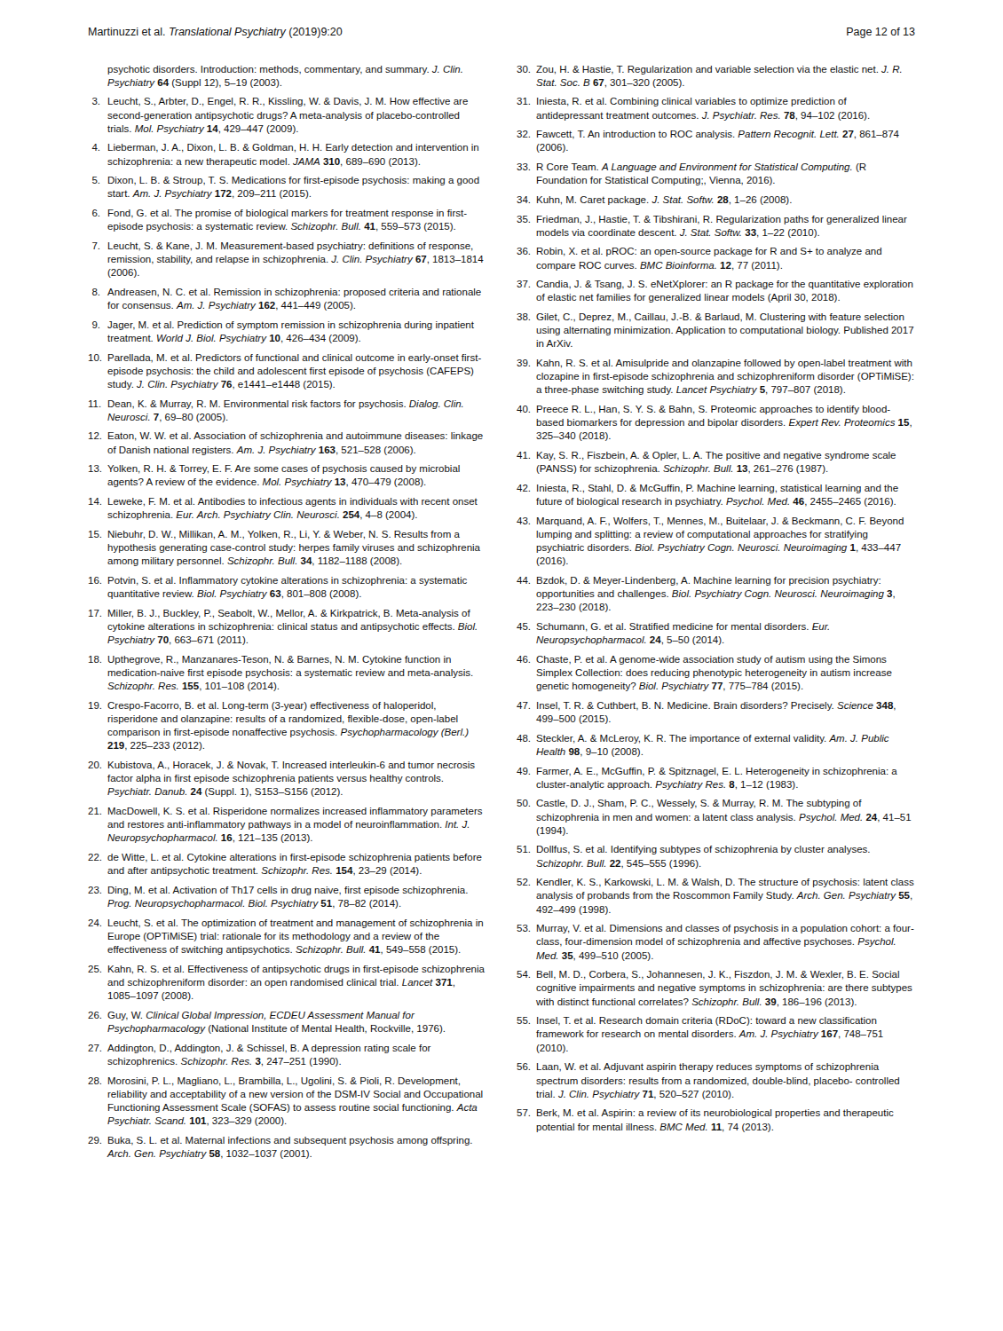Martinuzzi et al. Translational Psychiatry (2019)9:20
Page 12 of 13
psychotic disorders. Introduction: methods, commentary, and summary. J. Clin. Psychiatry 64 (Suppl 12), 5–19 (2003).
3. Leucht, S., Arbter, D., Engel, R. R., Kissling, W. & Davis, J. M. How effective are second-generation antipsychotic drugs? A meta-analysis of placebo-controlled trials. Mol. Psychiatry 14, 429–447 (2009).
4. Lieberman, J. A., Dixon, L. B. & Goldman, H. H. Early detection and intervention in schizophrenia: a new therapeutic model. JAMA 310, 689–690 (2013).
5. Dixon, L. B. & Stroup, T. S. Medications for first-episode psychosis: making a good start. Am. J. Psychiatry 172, 209–211 (2015).
6. Fond, G. et al. The promise of biological markers for treatment response in first- episode psychosis: a systematic review. Schizophr. Bull. 41, 559–573 (2015).
7. Leucht, S. & Kane, J. M. Measurement-based psychiatry: definitions of response, remission, stability, and relapse in schizophrenia. J. Clin. Psychiatry 67, 1813–1814 (2006).
8. Andreasen, N. C. et al. Remission in schizophrenia: proposed criteria and rationale for consensus. Am. J. Psychiatry 162, 441–449 (2005).
9. Jager, M. et al. Prediction of symptom remission in schizophrenia during inpatient treatment. World J. Biol. Psychiatry 10, 426–434 (2009).
10. Parellada, M. et al. Predictors of functional and clinical outcome in early-onset first-episode psychosis: the child and adolescent first episode of psychosis (CAFEPS) study. J. Clin. Psychiatry 76, e1441–e1448 (2015).
11. Dean, K. & Murray, R. M. Environmental risk factors for psychosis. Dialog. Clin. Neurosci. 7, 69–80 (2005).
12. Eaton, W. W. et al. Association of schizophrenia and autoimmune diseases: linkage of Danish national registers. Am. J. Psychiatry 163, 521–528 (2006).
13. Yolken, R. H. & Torrey, E. F. Are some cases of psychosis caused by microbial agents? A review of the evidence. Mol. Psychiatry 13, 470–479 (2008).
14. Leweke, F. M. et al. Antibodies to infectious agents in individuals with recent onset schizophrenia. Eur. Arch. Psychiatry Clin. Neurosci. 254, 4–8 (2004).
15. Niebuhr, D. W., Millikan, A. M., Yolken, R., Li, Y. & Weber, N. S. Results from a hypothesis generating case-control study: herpes family viruses and schizophrenia among military personnel. Schizophr. Bull. 34, 1182–1188 (2008).
16. Potvin, S. et al. Inflammatory cytokine alterations in schizophrenia: a systematic quantitative review. Biol. Psychiatry 63, 801–808 (2008).
17. Miller, B. J., Buckley, P., Seabolt, W., Mellor, A. & Kirkpatrick, B. Meta-analysis of cytokine alterations in schizophrenia: clinical status and antipsychotic effects. Biol. Psychiatry 70, 663–671 (2011).
18. Upthegrove, R., Manzanares-Teson, N. & Barnes, N. M. Cytokine function in medication-naive first episode psychosis: a systematic review and meta-analysis. Schizophr. Res. 155, 101–108 (2014).
19. Crespo-Facorro, B. et al. Long-term (3-year) effectiveness of haloperidol, risperidone and olanzapine: results of a randomized, flexible-dose, open-label comparison in first-episode nonaffective psychosis. Psychopharmacology (Berl.) 219, 225–233 (2012).
20. Kubistova, A., Horacek, J. & Novak, T. Increased interleukin-6 and tumor necrosis factor alpha in first episode schizophrenia patients versus healthy controls. Psychiatr. Danub. 24 (Suppl. 1), S153–S156 (2012).
21. MacDowell, K. S. et al. Risperidone normalizes increased inflammatory parameters and restores anti-inflammatory pathways in a model of neuroinflammation. Int. J. Neuropsychopharmacol. 16, 121–135 (2013).
22. de Witte, L. et al. Cytokine alterations in first-episode schizophrenia patients before and after antipsychotic treatment. Schizophr. Res. 154, 23–29 (2014).
23. Ding, M. et al. Activation of Th17 cells in drug naive, first episode schizophrenia. Prog. Neuropsychopharmacol. Biol. Psychiatry 51, 78–82 (2014).
24. Leucht, S. et al. The optimization of treatment and management of schizophrenia in Europe (OPTiMiSE) trial: rationale for its methodology and a review of the effectiveness of switching antipsychotics. Schizophr. Bull. 41, 549–558 (2015).
25. Kahn, R. S. et al. Effectiveness of antipsychotic drugs in first-episode schizophrenia and schizophreniform disorder: an open randomised clinical trial. Lancet 371, 1085–1097 (2008).
26. Guy, W. Clinical Global Impression, ECDEU Assessment Manual for Psychopharmacology (National Institute of Mental Health, Rockville, 1976).
27. Addington, D., Addington, J. & Schissel, B. A depression rating scale for schizophrenics. Schizophr. Res. 3, 247–251 (1990).
28. Morosini, P. L., Magliano, L., Brambilla, L., Ugolini, S. & Pioli, R. Development, reliability and acceptability of a new version of the DSM-IV Social and Occupational Functioning Assessment Scale (SOFAS) to assess routine social functioning. Acta Psychiatr. Scand. 101, 323–329 (2000).
29. Buka, S. L. et al. Maternal infections and subsequent psychosis among offspring. Arch. Gen. Psychiatry 58, 1032–1037 (2001).
30. Zou, H. & Hastie, T. Regularization and variable selection via the elastic net. J. R. Stat. Soc. B 67, 301–320 (2005).
31. Iniesta, R. et al. Combining clinical variables to optimize prediction of antidepressant treatment outcomes. J. Psychiatr. Res. 78, 94–102 (2016).
32. Fawcett, T. An introduction to ROC analysis. Pattern Recognit. Lett. 27, 861–874 (2006).
33. R Core Team. A Language and Environment for Statistical Computing. (R Foundation for Statistical Computing;, Vienna, 2016).
34. Kuhn, M. Caret package. J. Stat. Softw. 28, 1–26 (2008).
35. Friedman, J., Hastie, T. & Tibshirani, R. Regularization paths for generalized linear models via coordinate descent. J. Stat. Softw. 33, 1–22 (2010).
36. Robin, X. et al. pROC: an open-source package for R and S+ to analyze and compare ROC curves. BMC Bioinforma. 12, 77 (2011).
37. Candia, J. & Tsang, J. S. eNetXplorer: an R package for the quantitative exploration of elastic net families for generalized linear models (April 30, 2018).
38. Gilet, C., Deprez, M., Caillau, J.-B. & Barlaud, M. Clustering with feature selection using alternating minimization. Application to computational biology. Published 2017 in ArXiv.
39. Kahn, R. S. et al. Amisulpride and olanzapine followed by open-label treatment with clozapine in first-episode schizophrenia and schizophreniform disorder (OPTiMiSE): a three-phase switching study. Lancet Psychiatry 5, 797–807 (2018).
40. Preece R. L., Han, S. Y. S. & Bahn, S. Proteomic approaches to identify blood-based biomarkers for depression and bipolar disorders. Expert Rev. Proteomics 15, 325–340 (2018).
41. Kay, S. R., Fiszbein, A. & Opler, L. A. The positive and negative syndrome scale (PANSS) for schizophrenia. Schizophr. Bull. 13, 261–276 (1987).
42. Iniesta, R., Stahl, D. & McGuffin, P. Machine learning, statistical learning and the future of biological research in psychiatry. Psychol. Med. 46, 2455–2465 (2016).
43. Marquand, A. F., Wolfers, T., Mennes, M., Buitelaar, J. & Beckmann, C. F. Beyond lumping and splitting: a review of computational approaches for stratifying psychiatric disorders. Biol. Psychiatry Cogn. Neurosci. Neuroimaging 1, 433–447 (2016).
44. Bzdok, D. & Meyer-Lindenberg, A. Machine learning for precision psychiatry: opportunities and challenges. Biol. Psychiatry Cogn. Neurosci. Neuroimaging 3, 223–230 (2018).
45. Schumann, G. et al. Stratified medicine for mental disorders. Eur. Neuropsychopharmacol. 24, 5–50 (2014).
46. Chaste, P. et al. A genome-wide association study of autism using the Simons Simplex Collection: does reducing phenotypic heterogeneity in autism increase genetic homogeneity? Biol. Psychiatry 77, 775–784 (2015).
47. Insel, T. R. & Cuthbert, B. N. Medicine. Brain disorders? Precisely. Science 348, 499–500 (2015).
48. Steckler, A. & McLeroy, K. R. The importance of external validity. Am. J. Public Health 98, 9–10 (2008).
49. Farmer, A. E., McGuffin, P. & Spitznagel, E. L. Heterogeneity in schizophrenia: a cluster-analytic approach. Psychiatry Res. 8, 1–12 (1983).
50. Castle, D. J., Sham, P. C., Wessely, S. & Murray, R. M. The subtyping of schizophrenia in men and women: a latent class analysis. Psychol. Med. 24, 41–51 (1994).
51. Dollfus, S. et al. Identifying subtypes of schizophrenia by cluster analyses. Schizophr. Bull. 22, 545–555 (1996).
52. Kendler, K. S., Karkowski, L. M. & Walsh, D. The structure of psychosis: latent class analysis of probands from the Roscommon Family Study. Arch. Gen. Psychiatry 55, 492–499 (1998).
53. Murray, V. et al. Dimensions and classes of psychosis in a population cohort: a four-class, four-dimension model of schizophrenia and affective psychoses. Psychol. Med. 35, 499–510 (2005).
54. Bell, M. D., Corbera, S., Johannesen, J. K., Fiszdon, J. M. & Wexler, B. E. Social cognitive impairments and negative symptoms in schizophrenia: are there subtypes with distinct functional correlates? Schizophr. Bull. 39, 186–196 (2013).
55. Insel, T. et al. Research domain criteria (RDoC): toward a new classification framework for research on mental disorders. Am. J. Psychiatry 167, 748–751 (2010).
56. Laan, W. et al. Adjuvant aspirin therapy reduces symptoms of schizophrenia spectrum disorders: results from a randomized, double-blind, placebo- controlled trial. J. Clin. Psychiatry 71, 520–527 (2010).
57. Berk, M. et al. Aspirin: a review of its neurobiological properties and therapeutic potential for mental illness. BMC Med. 11, 74 (2013).